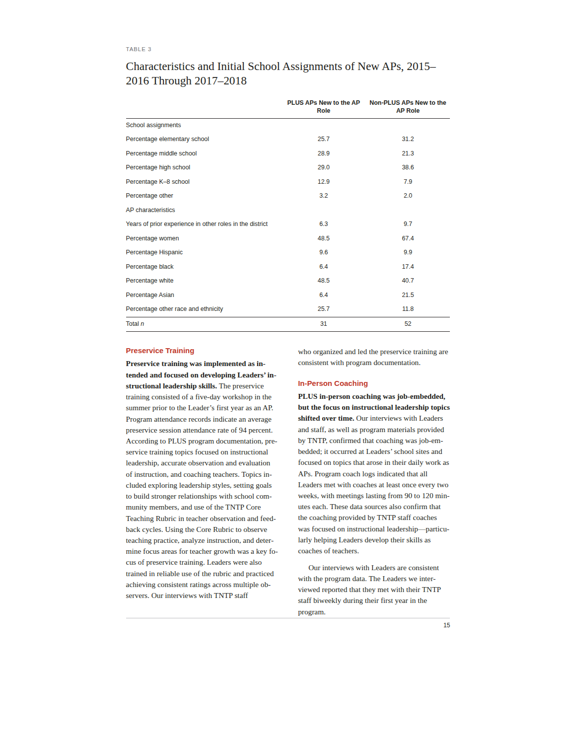Table 3
Characteristics and Initial School Assignments of New APs, 2015–2016 Through 2017–2018
| | PLUS APs New to the AP Role | Non-PLUS APs New to the AP Role |
| --- | --- | --- |
| School assignments | | |
| Percentage elementary school | 25.7 | 31.2 |
| Percentage middle school | 28.9 | 21.3 |
| Percentage high school | 29.0 | 38.6 |
| Percentage K–8 school | 12.9 | 7.9 |
| Percentage other | 3.2 | 2.0 |
| AP characteristics | | |
| Years of prior experience in other roles in the district | 6.3 | 9.7 |
| Percentage women | 48.5 | 67.4 |
| Percentage Hispanic | 9.6 | 9.9 |
| Percentage black | 6.4 | 17.4 |
| Percentage white | 48.5 | 40.7 |
| Percentage Asian | 6.4 | 21.5 |
| Percentage other race and ethnicity | 25.7 | 11.8 |
| Total n | 31 | 52 |
Preservice Training
Preservice training was implemented as intended and focused on developing Leaders’ instructional leadership skills. The preservice training consisted of a five-day workshop in the summer prior to the Leader’s first year as an AP. Program attendance records indicate an average preservice session attendance rate of 94 percent. According to PLUS program documentation, preservice training topics focused on instructional leadership, accurate observation and evaluation of instruction, and coaching teachers. Topics included exploring leadership styles, setting goals to build stronger relationships with school community members, and use of the TNTP Core Teaching Rubric in teacher observation and feedback cycles. Using the Core Rubric to observe teaching practice, analyze instruction, and determine focus areas for teacher growth was a key focus of preservice training. Leaders were also trained in reliable use of the rubric and practiced achieving consistent ratings across multiple observers. Our interviews with TNTP staff
who organized and led the preservice training are consistent with program documentation.
In-Person Coaching
PLUS in-person coaching was job-embedded, but the focus on instructional leadership topics shifted over time. Our interviews with Leaders and staff, as well as program materials provided by TNTP, confirmed that coaching was job-embedded; it occurred at Leaders’ school sites and focused on topics that arose in their daily work as APs. Program coach logs indicated that all Leaders met with coaches at least once every two weeks, with meetings lasting from 90 to 120 minutes each. These data sources also confirm that the coaching provided by TNTP staff coaches was focused on instructional leadership—particularly helping Leaders develop their skills as coaches of teachers.
Our interviews with Leaders are consistent with the program data. The Leaders we interviewed reported that they met with their TNTP staff biweekly during their first year in the program.
15